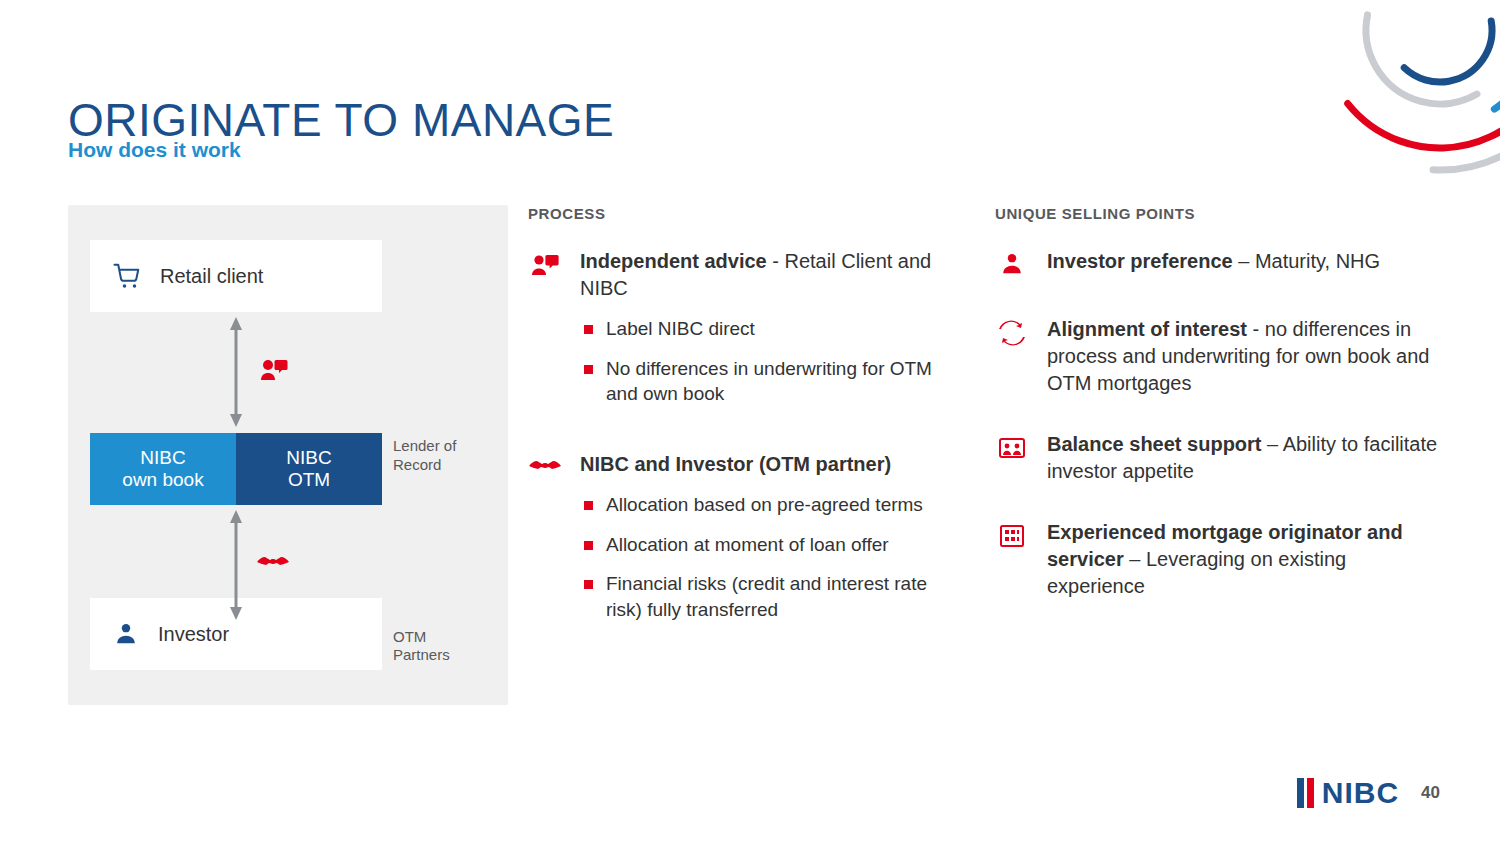Originate to manage
How does it work
Retail client
NIBC
own book
NIBC
OTM
Lender of
Record
Investor
OTM
Partners
Process
Independent advice - Retail Client and NIBC
Label NIBC direct
No differences in underwriting for OTM and own book
NIBC and Investor (OTM partner)
Allocation based on pre-agreed terms
Allocation at moment of loan offer
Financial risks (credit and interest rate risk) fully transferred
Unique selling points
Investor preference – Maturity, NHG
Alignment of interest - no differences in process and underwriting for own book and OTM mortgages
Balance sheet support – Ability to facilitate investor appetite
Experienced mortgage originator and servicer – Leveraging on existing experience
NIBC
40